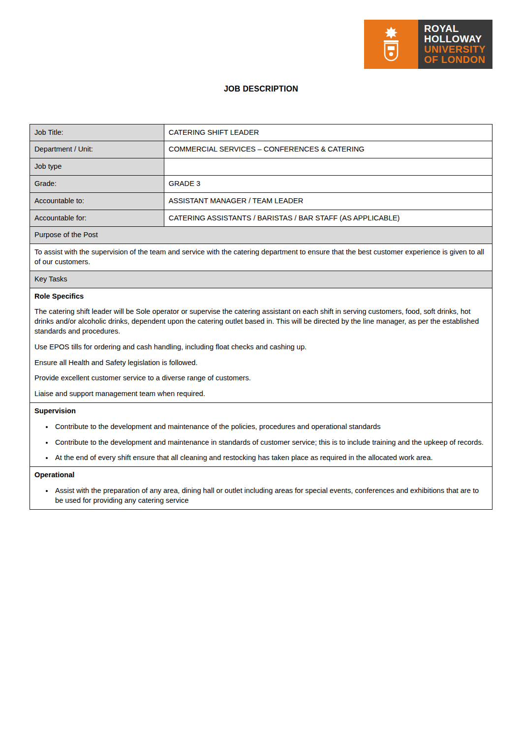ROYAL HOLLOWAY UNIVERSITY OF LONDON
JOB DESCRIPTION
| Job Title: | CATERING SHIFT LEADER |
| Department / Unit: | COMMERCIAL SERVICES – CONFERENCES & CATERING |
| Job type | |
| Grade: | GRADE 3 |
| Accountable to: | ASSISTANT MANAGER / TEAM LEADER |
| Accountable for: | CATERING ASSISTANTS / BARISTAS / BAR STAFF (AS APPLICABLE) |
| Purpose of the Post |
| To assist with the supervision of the team and service with the catering department to ensure that the best customer experience is given to all of our customers. |
| Key Tasks |
| Role Specifics The catering shift leader will be Sole operator or supervise the catering assistant on each shift in serving customers, food, soft drinks, hot drinks and/or alcoholic drinks, dependent upon the catering outlet based in. This will be directed by the line manager, as per the established standards and procedures. Use EPOS tills for ordering and cash handling, including float checks and cashing up. Ensure all Health and Safety legislation is followed. Provide excellent customer service to a diverse range of customers. Liaise and support management team when required. |
| Supervision Contribute to the development and maintenance of the policies, procedures and operational standards Contribute to the development and maintenance in standards of customer service; this is to include training and the upkeep of records. At the end of every shift ensure that all cleaning and restocking has taken place as required in the allocated work area. |
| Operational Assist with the preparation of any area, dining hall or outlet including areas for special events, conferences and exhibitions that are to be used for providing any catering service |